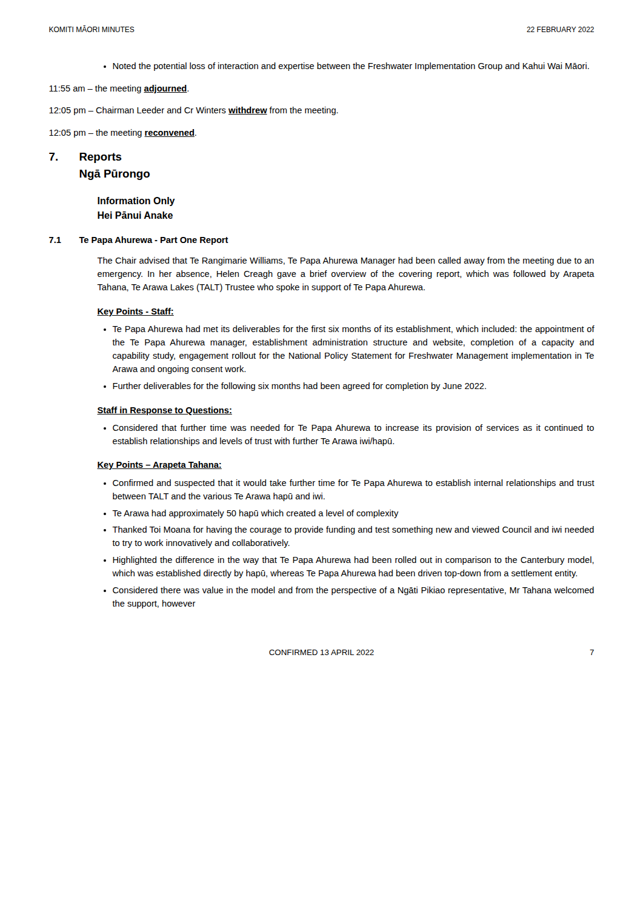KOMITI MĀORI MINUTES
22 FEBRUARY 2022
Noted the potential loss of interaction and expertise between the Freshwater Implementation Group and Kahui Wai Māori.
11:55 am – the meeting adjourned.
12:05 pm – Chairman Leeder and Cr Winters withdrew from the meeting.
12:05 pm – the meeting reconvened.
7.
Reports
Ngā Pūrongo
Information Only
Hei Pānui Anake
7.1
Te Papa Ahurewa - Part One Report
The Chair advised that Te Rangimarie Williams, Te Papa Ahurewa Manager had been called away from the meeting due to an emergency. In her absence, Helen Creagh gave a brief overview of the covering report, which was followed by Arapeta Tahana, Te Arawa Lakes (TALT) Trustee who spoke in support of Te Papa Ahurewa.
Key Points - Staff:
Te Papa Ahurewa had met its deliverables for the first six months of its establishment, which included: the appointment of the Te Papa Ahurewa manager, establishment administration structure and website, completion of a capacity and capability study, engagement rollout for the National Policy Statement for Freshwater Management implementation in Te Arawa and ongoing consent work.
Further deliverables for the following six months had been agreed for completion by June 2022.
Staff in Response to Questions:
Considered that further time was needed for Te Papa Ahurewa to increase its provision of services as it continued to establish relationships and levels of trust with further Te Arawa iwi/hapū.
Key Points – Arapeta Tahana:
Confirmed and suspected that it would take further time for Te Papa Ahurewa to establish internal relationships and trust between TALT and the various Te Arawa hapū and iwi.
Te Arawa had approximately 50 hapū which created a level of complexity
Thanked Toi Moana for having the courage to provide funding and test something new and viewed Council and iwi needed to try to work innovatively and collaboratively.
Highlighted the difference in the way that Te Papa Ahurewa had been rolled out in comparison to the Canterbury model, which was established directly by hapū, whereas Te Papa Ahurewa had been driven top-down from a settlement entity.
Considered there was value in the model and from the perspective of a Ngāti Pikiao representative, Mr Tahana welcomed the support, however
CONFIRMED 13 APRIL 2022 7